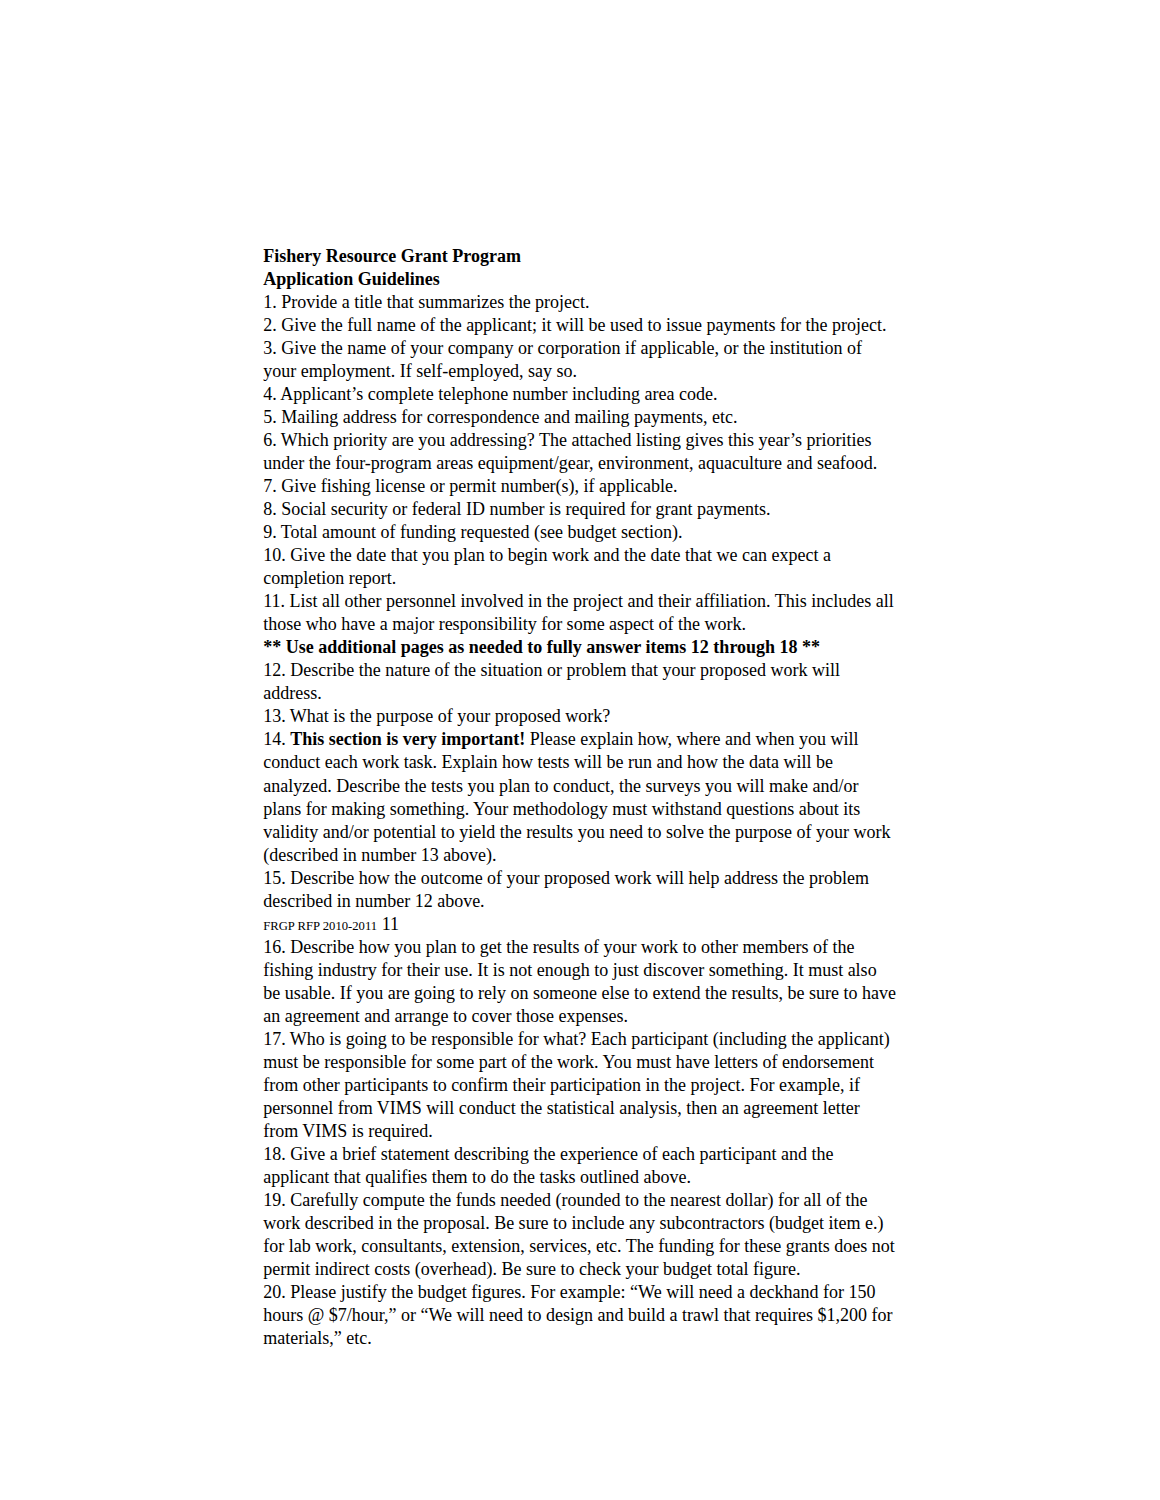Fishery Resource Grant Program
Application Guidelines
1. Provide a title that summarizes the project.
2. Give the full name of the applicant; it will be used to issue payments for the project.
3. Give the name of your company or corporation if applicable, or the institution of your employment. If self-employed, say so.
4. Applicant’s complete telephone number including area code.
5. Mailing address for correspondence and mailing payments, etc.
6. Which priority are you addressing? The attached listing gives this year’s priorities under the four-program areas equipment/gear, environment, aquaculture and seafood.
7. Give fishing license or permit number(s), if applicable.
8. Social security or federal ID number is required for grant payments.
9. Total amount of funding requested (see budget section).
10. Give the date that you plan to begin work and the date that we can expect a completion report.
11. List all other personnel involved in the project and their affiliation. This includes all those who have a major responsibility for some aspect of the work.
** Use additional pages as needed to fully answer items 12 through 18 **
12. Describe the nature of the situation or problem that your proposed work will address.
13. What is the purpose of your proposed work?
14. This section is very important! Please explain how, where and when you will conduct each work task. Explain how tests will be run and how the data will be analyzed. Describe the tests you plan to conduct, the surveys you will make and/or plans for making something. Your methodology must withstand questions about its validity and/or potential to yield the results you need to solve the purpose of your work (described in number 13 above).
15. Describe how the outcome of your proposed work will help address the problem described in number 12 above.
FRGP RFP 2010-2011 11
16. Describe how you plan to get the results of your work to other members of the fishing industry for their use. It is not enough to just discover something. It must also be usable. If you are going to rely on someone else to extend the results, be sure to have an agreement and arrange to cover those expenses.
17. Who is going to be responsible for what? Each participant (including the applicant) must be responsible for some part of the work. You must have letters of endorsement from other participants to confirm their participation in the project. For example, if personnel from VIMS will conduct the statistical analysis, then an agreement letter from VIMS is required.
18. Give a brief statement describing the experience of each participant and the applicant that qualifies them to do the tasks outlined above.
19. Carefully compute the funds needed (rounded to the nearest dollar) for all of the work described in the proposal. Be sure to include any subcontractors (budget item e.) for lab work, consultants, extension, services, etc. The funding for these grants does not permit indirect costs (overhead). Be sure to check your budget total figure.
20. Please justify the budget figures. For example: “We will need a deckhand for 150 hours @ $7/hour,” or “We will need to design and build a trawl that requires $1,200 for materials,” etc.